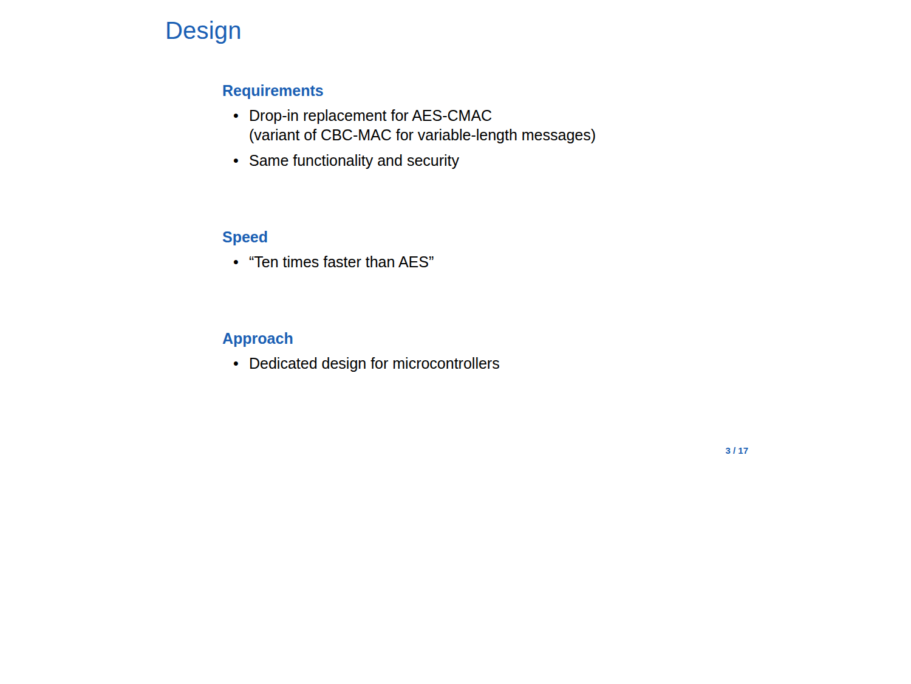Design
Requirements
Drop-in replacement for AES-CMAC
(variant of CBC-MAC for variable-length messages)
Same functionality and security
Speed
“Ten times faster than AES”
Approach
Dedicated design for microcontrollers
3 / 17